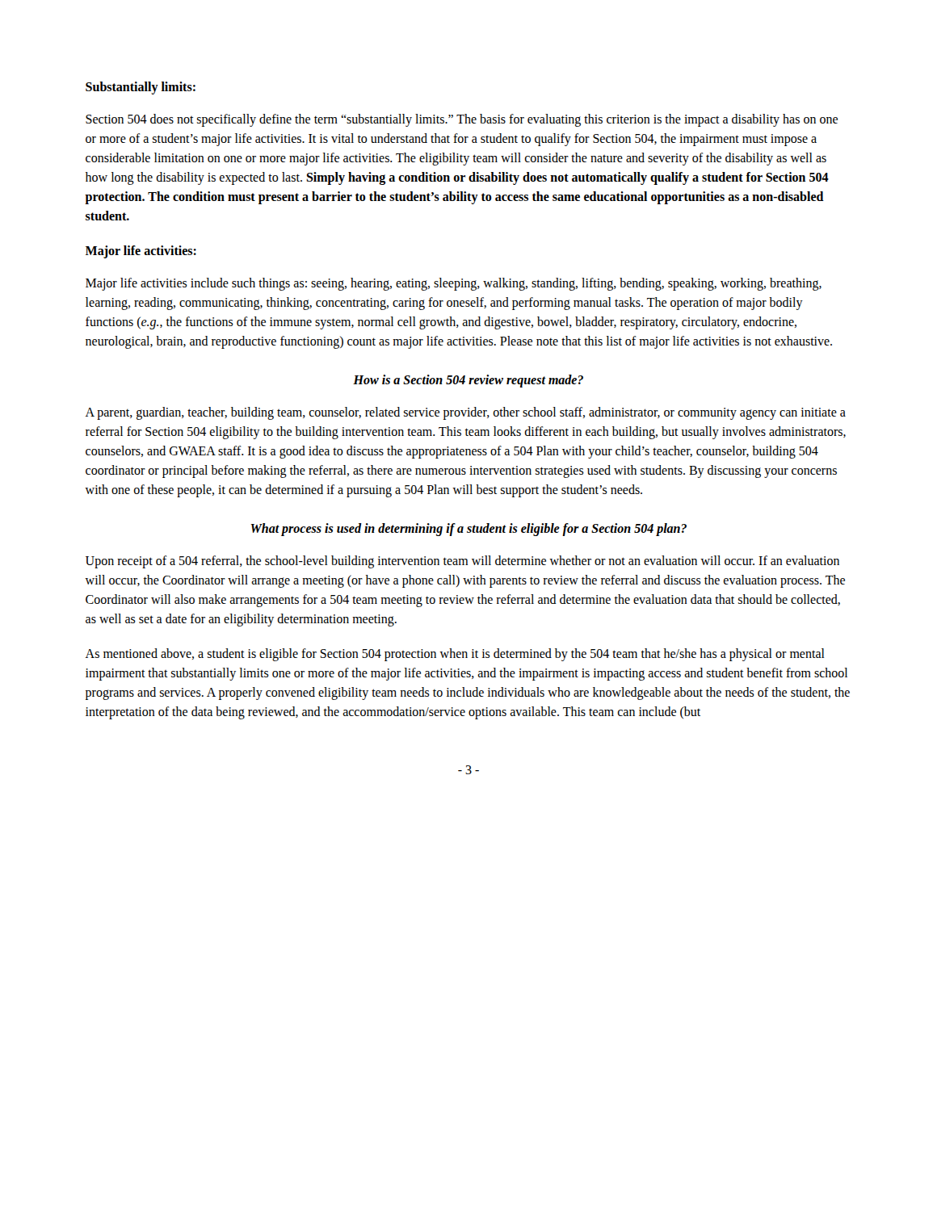Substantially limits:
Section 504 does not specifically define the term “substantially limits.” The basis for evaluating this criterion is the impact a disability has on one or more of a student’s major life activities. It is vital to understand that for a student to qualify for Section 504, the impairment must impose a considerable limitation on one or more major life activities. The eligibility team will consider the nature and severity of the disability as well as how long the disability is expected to last. Simply having a condition or disability does not automatically qualify a student for Section 504 protection. The condition must present a barrier to the student’s ability to access the same educational opportunities as a non-disabled student.
Major life activities:
Major life activities include such things as: seeing, hearing, eating, sleeping, walking, standing, lifting, bending, speaking, working, breathing, learning, reading, communicating, thinking, concentrating, caring for oneself, and performing manual tasks. The operation of major bodily functions (e.g., the functions of the immune system, normal cell growth, and digestive, bowel, bladder, respiratory, circulatory, endocrine, neurological, brain, and reproductive functioning) count as major life activities. Please note that this list of major life activities is not exhaustive.
How is a Section 504 review request made?
A parent, guardian, teacher, building team, counselor, related service provider, other school staff, administrator, or community agency can initiate a referral for Section 504 eligibility to the building intervention team. This team looks different in each building, but usually involves administrators, counselors, and GWAEA staff. It is a good idea to discuss the appropriateness of a 504 Plan with your child’s teacher, counselor, building 504 coordinator or principal before making the referral, as there are numerous intervention strategies used with students. By discussing your concerns with one of these people, it can be determined if a pursuing a 504 Plan will best support the student’s needs.
What process is used in determining if a student is eligible for a Section 504 plan?
Upon receipt of a 504 referral, the school-level building intervention team will determine whether or not an evaluation will occur. If an evaluation will occur, the Coordinator will arrange a meeting (or have a phone call) with parents to review the referral and discuss the evaluation process. The Coordinator will also make arrangements for a 504 team meeting to review the referral and determine the evaluation data that should be collected, as well as set a date for an eligibility determination meeting.
As mentioned above, a student is eligible for Section 504 protection when it is determined by the 504 team that he/she has a physical or mental impairment that substantially limits one or more of the major life activities, and the impairment is impacting access and student benefit from school programs and services. A properly convened eligibility team needs to include individuals who are knowledgeable about the needs of the student, the interpretation of the data being reviewed, and the accommodation/service options available. This team can include (but
- 3 -